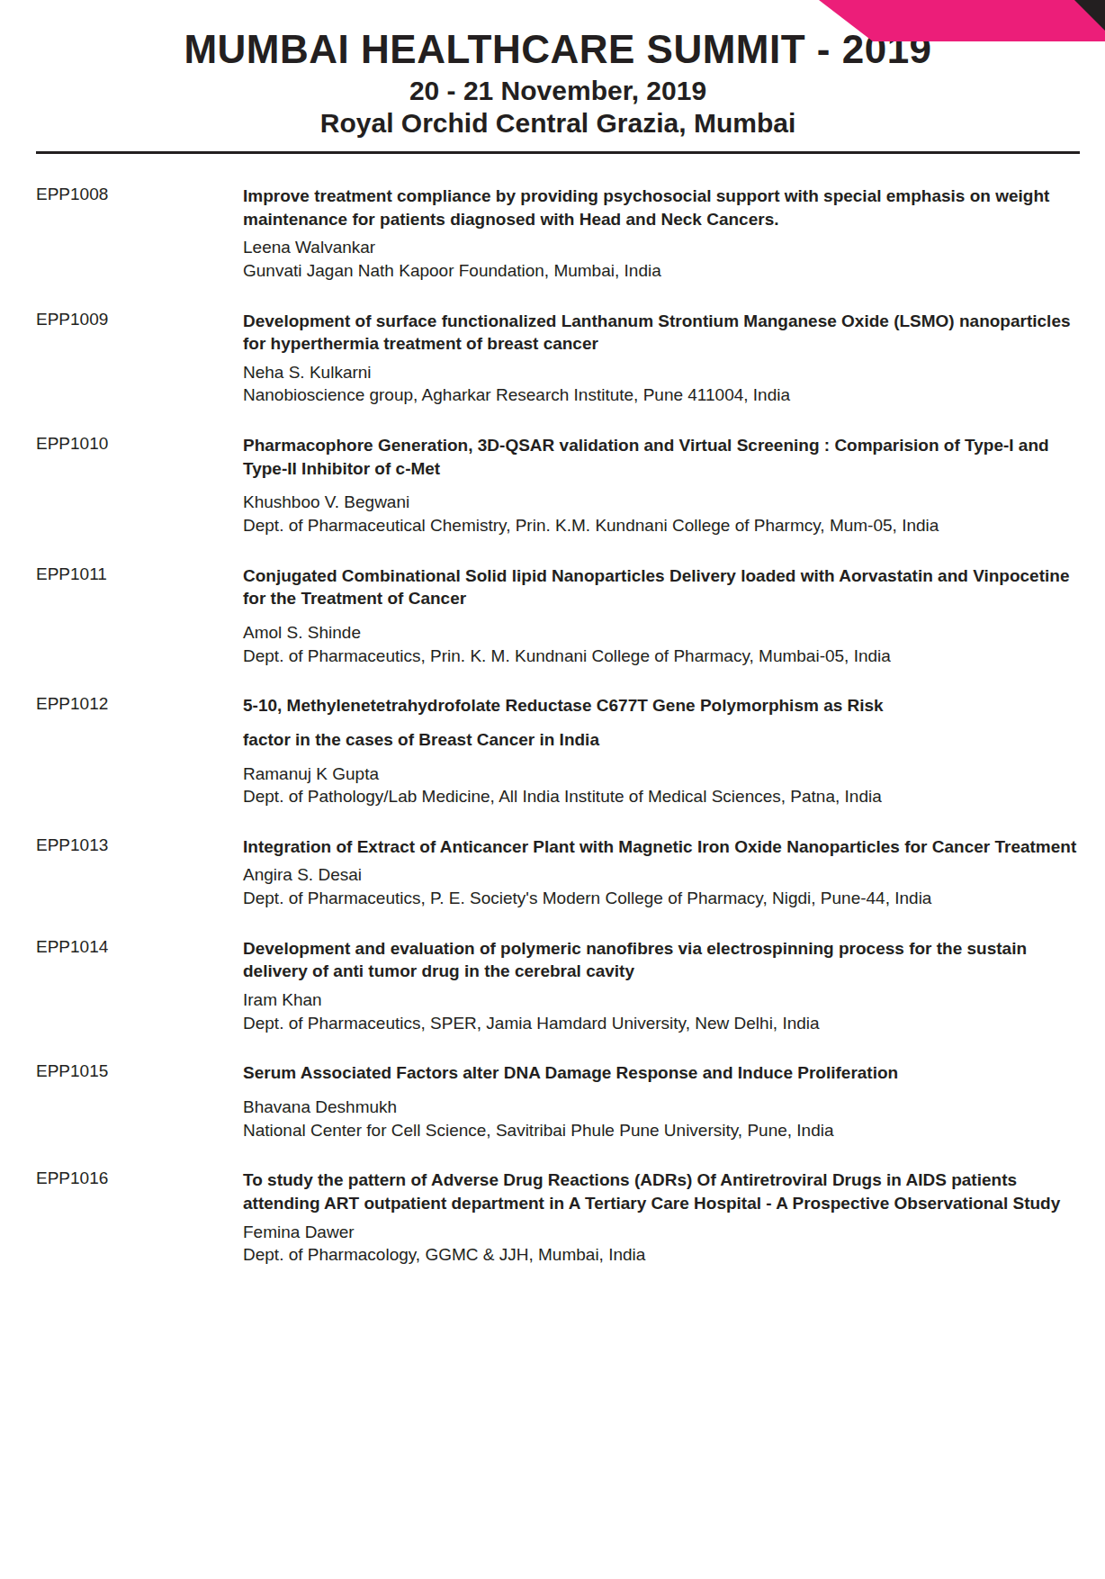MUMBAI HEALTHCARE SUMMIT - 2019
20 - 21 November, 2019
Royal Orchid Central Grazia, Mumbai
| EPP1008 | Improve treatment compliance by providing psychosocial support with special emphasis on weight maintenance for patients diagnosed with Head and Neck Cancers. Leena Walvankar Gunvati Jagan Nath Kapoor Foundation, Mumbai, India |
| EPP1009 | Development of surface functionalized Lanthanum Strontium Manganese Oxide (LSMO) nanoparticles for hyperthermia treatment of breast cancer Neha S. Kulkarni Nanobioscience group, Agharkar Research Institute, Pune 411004, India |
| EPP1010 | Pharmacophore Generation, 3D-QSAR validation and Virtual Screening : Comparision of Type-I and Type-II Inhibitor of c-Met Khushboo V. Begwani Dept. of Pharmaceutical Chemistry, Prin. K.M. Kundnani College of Pharmcy, Mum-05, India |
| EPP1011 | Conjugated Combinational Solid lipid Nanoparticles Delivery loaded with Aorvastatin and Vinpocetine for the Treatment of Cancer Amol S. Shinde Dept. of Pharmaceutics, Prin. K. M. Kundnani College of Pharmacy, Mumbai-05, India |
| EPP1012 | 5-10, Methylenetetrahydrofolate Reductase C677T Gene Polymorphism as Risk factor in the cases of Breast Cancer in India Ramanuj K Gupta Dept. of Pathology/Lab Medicine, All India Institute of Medical Sciences, Patna, India |
| EPP1013 | Integration of Extract of Anticancer Plant with Magnetic Iron Oxide Nanoparticles for Cancer Treatment Angira S. Desai Dept. of Pharmaceutics, P. E. Society's Modern College of Pharmacy, Nigdi, Pune-44, India |
| EPP1014 | Development and evaluation of polymeric nanofibres via electrospinning process for the sustain delivery of anti tumor drug in the cerebral cavity Iram Khan Dept. of Pharmaceutics, SPER, Jamia Hamdard University, New Delhi, India |
| EPP1015 | Serum Associated Factors alter DNA Damage Response and Induce Proliferation Bhavana Deshmukh National Center for Cell Science, Savitribai Phule Pune University, Pune, India |
| EPP1016 | To study the pattern of Adverse Drug Reactions (ADRs) Of Antiretroviral Drugs in AIDS patients attending ART outpatient department in A Tertiary Care Hospital - A Prospective Observational Study Femina Dawer Dept. of Pharmacology, GGMC & JJH, Mumbai, India |